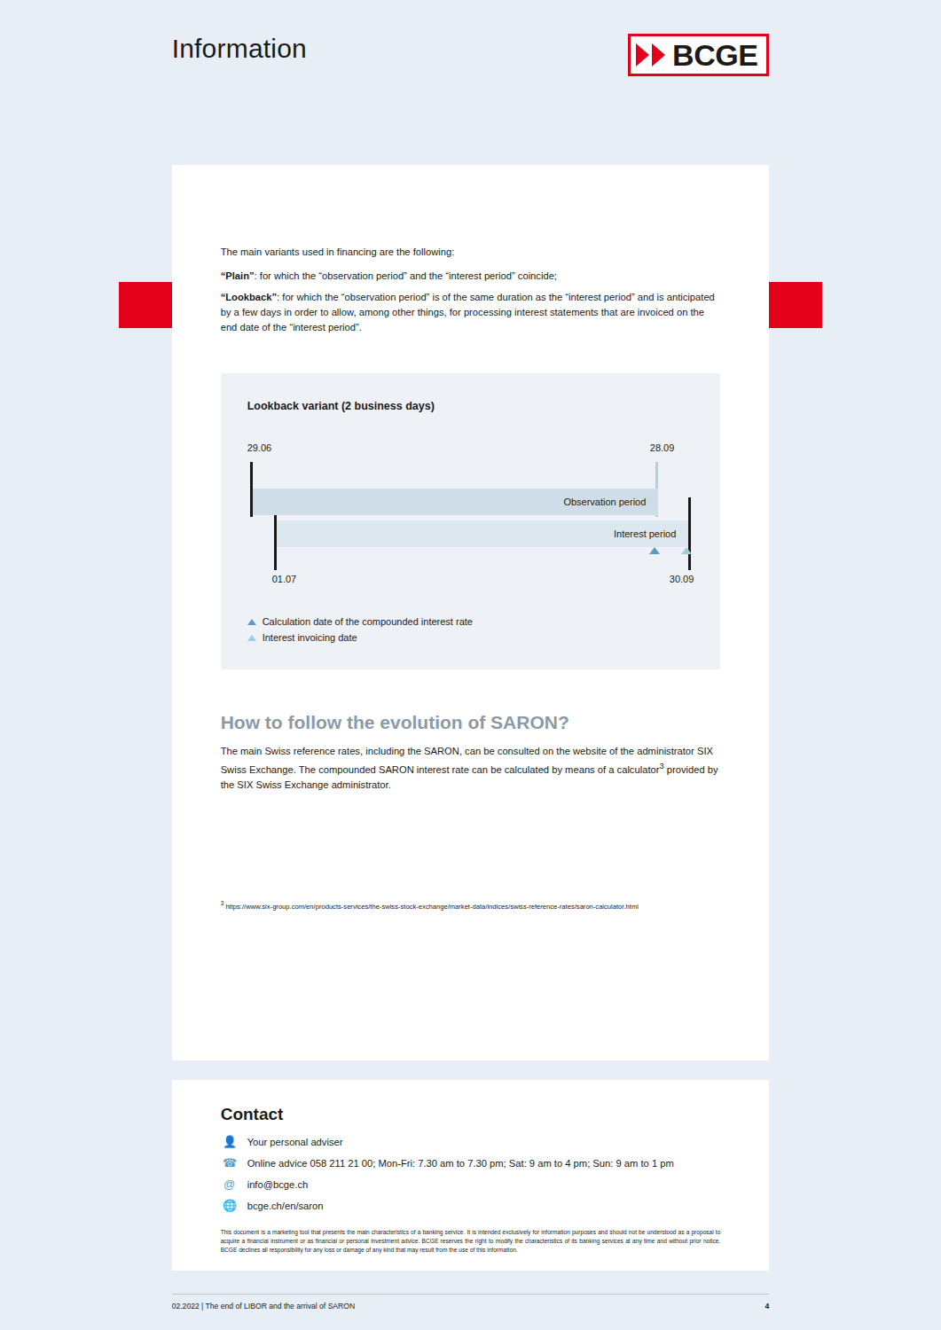Information
BCGE
The main variants used in financing are the following:
“Plain”: for which the “observation period” and the “interest period” coincide;
“Lookback”: for which the “observation period” is of the same duration as the “interest period” and is anticipated by a few days in order to allow, among other things, for processing interest statements that are invoiced on the end date of the “interest period”.
Lookback variant (2 business days)
29.06
28.09
01.07
30.09
Observation period
Interest period
Calculation date of the compounded interest rate
Interest invoicing date
How to follow the evolution of SARON?
The main Swiss reference rates, including the SARON, can be consulted on the website of the administrator SIX Swiss Exchange. The compounded SARON interest rate can be calculated by means of a calculator3 provided by the SIX Swiss Exchange administrator.
3 https://www.six-group.com/en/products-services/the-swiss-stock-exchange/market-data/indices/swiss-reference-rates/saron-calculator.html
Contact
👤Your personal adviser
☎Online advice 058 211 21 00; Mon-Fri: 7.30 am to 7.30 pm; Sat: 9 am to 4 pm; Sun: 9 am to 1 pm
@info@bcge.ch
🌐bcge.ch/en/saron
This document is a marketing tool that presents the main characteristics of a banking service. It is intended exclusively for information purposes and should not be understood as a proposal to acquire a financial instrument or as financial or personal investment advice. BCGE reserves the right to modify the characteristics of its banking services at any time and without prior notice. BCGE declines all responsibility for any loss or damage of any kind that may result from the use of this information.
02.2022 | The end of LIBOR and the arrival of SARON
4